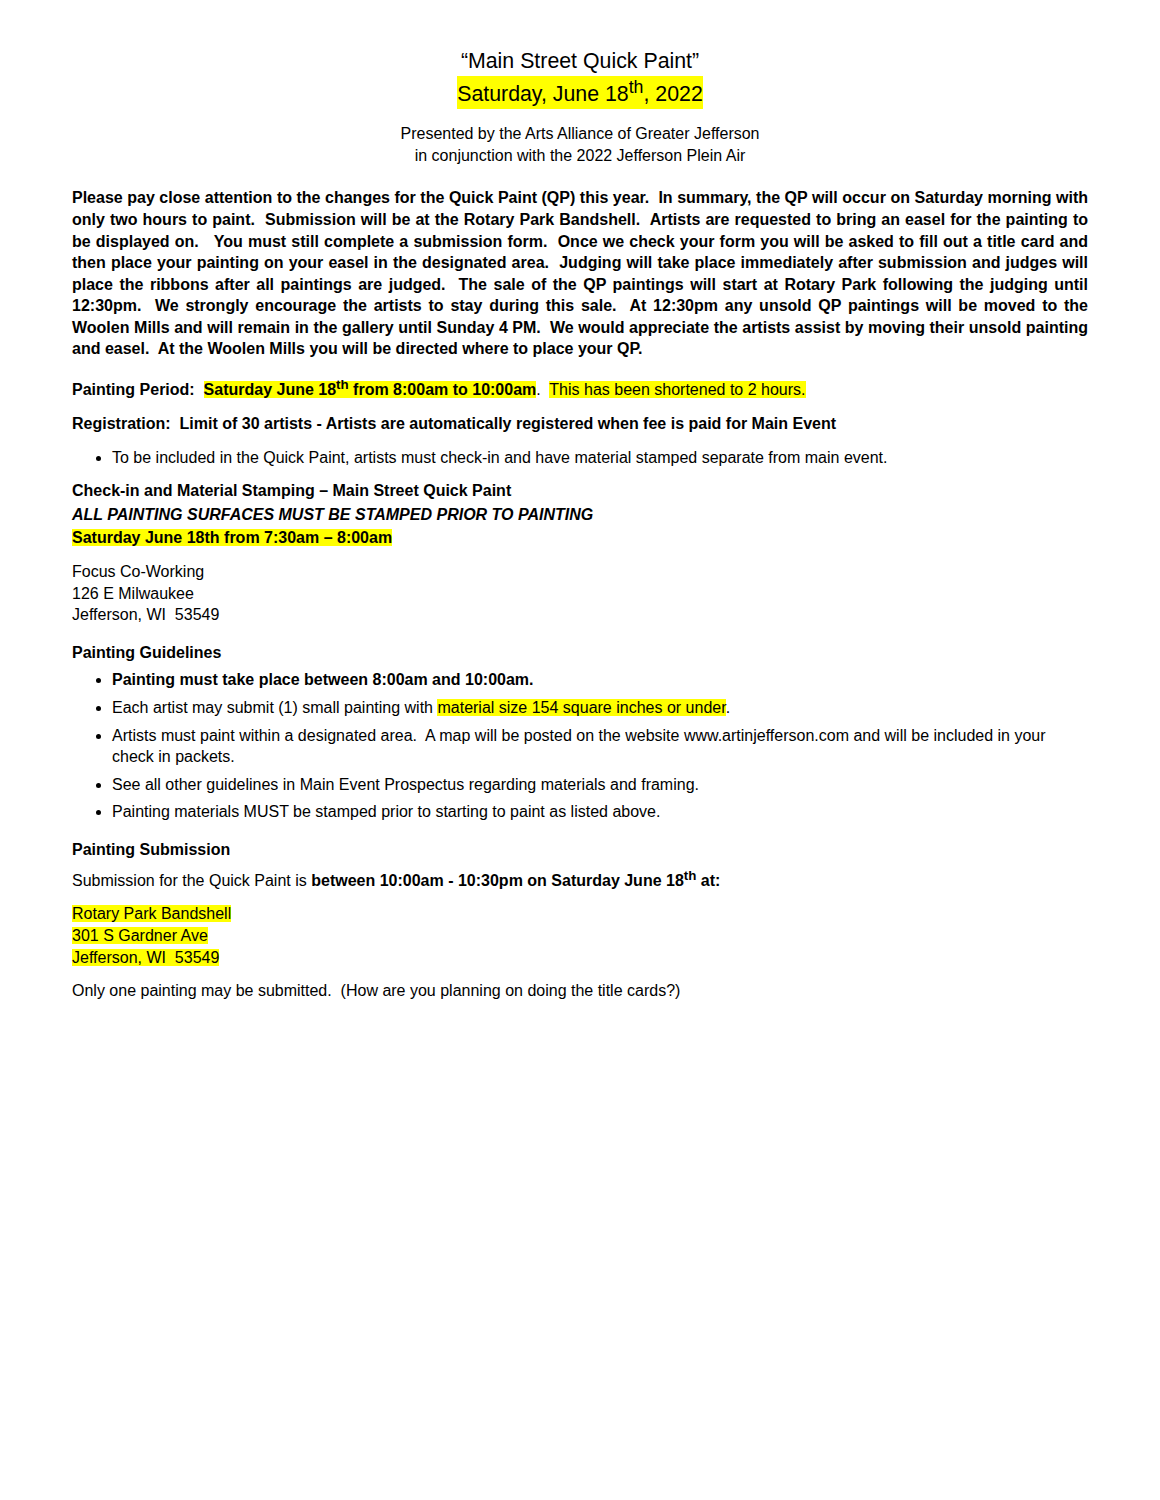“Main Street Quick Paint”
Saturday, June 18th, 2022
Presented by the Arts Alliance of Greater Jefferson
in conjunction with the 2022 Jefferson Plein Air
Please pay close attention to the changes for the Quick Paint (QP) this year. In summary, the QP will occur on Saturday morning with only two hours to paint. Submission will be at the Rotary Park Bandshell. Artists are requested to bring an easel for the painting to be displayed on. You must still complete a submission form. Once we check your form you will be asked to fill out a title card and then place your painting on your easel in the designated area. Judging will take place immediately after submission and judges will place the ribbons after all paintings are judged. The sale of the QP paintings will start at Rotary Park following the judging until 12:30pm. We strongly encourage the artists to stay during this sale. At 12:30pm any unsold QP paintings will be moved to the Woolen Mills and will remain in the gallery until Sunday 4 PM. We would appreciate the artists assist by moving their unsold painting and easel. At the Woolen Mills you will be directed where to place your QP.
Painting Period: Saturday June 18th from 8:00am to 10:00am. This has been shortened to 2 hours.
Registration: Limit of 30 artists - Artists are automatically registered when fee is paid for Main Event
To be included in the Quick Paint, artists must check-in and have material stamped separate from main event.
Check-in and Material Stamping – Main Street Quick Paint
ALL PAINTING SURFACES MUST BE STAMPED PRIOR TO PAINTING
Saturday June 18th from 7:30am – 8:00am
Focus Co-Working
126 E Milwaukee
Jefferson, WI 53549
Painting Guidelines
Painting must take place between 8:00am and 10:00am.
Each artist may submit (1) small painting with material size 154 square inches or under.
Artists must paint within a designated area. A map will be posted on the website www.artinjefferson.com and will be included in your check in packets.
See all other guidelines in Main Event Prospectus regarding materials and framing.
Painting materials MUST be stamped prior to starting to paint as listed above.
Painting Submission
Submission for the Quick Paint is between 10:00am - 10:30pm on Saturday June 18th at:
Rotary Park Bandshell
301 S Gardner Ave
Jefferson, WI 53549
Only one painting may be submitted. (How are you planning on doing the title cards?)